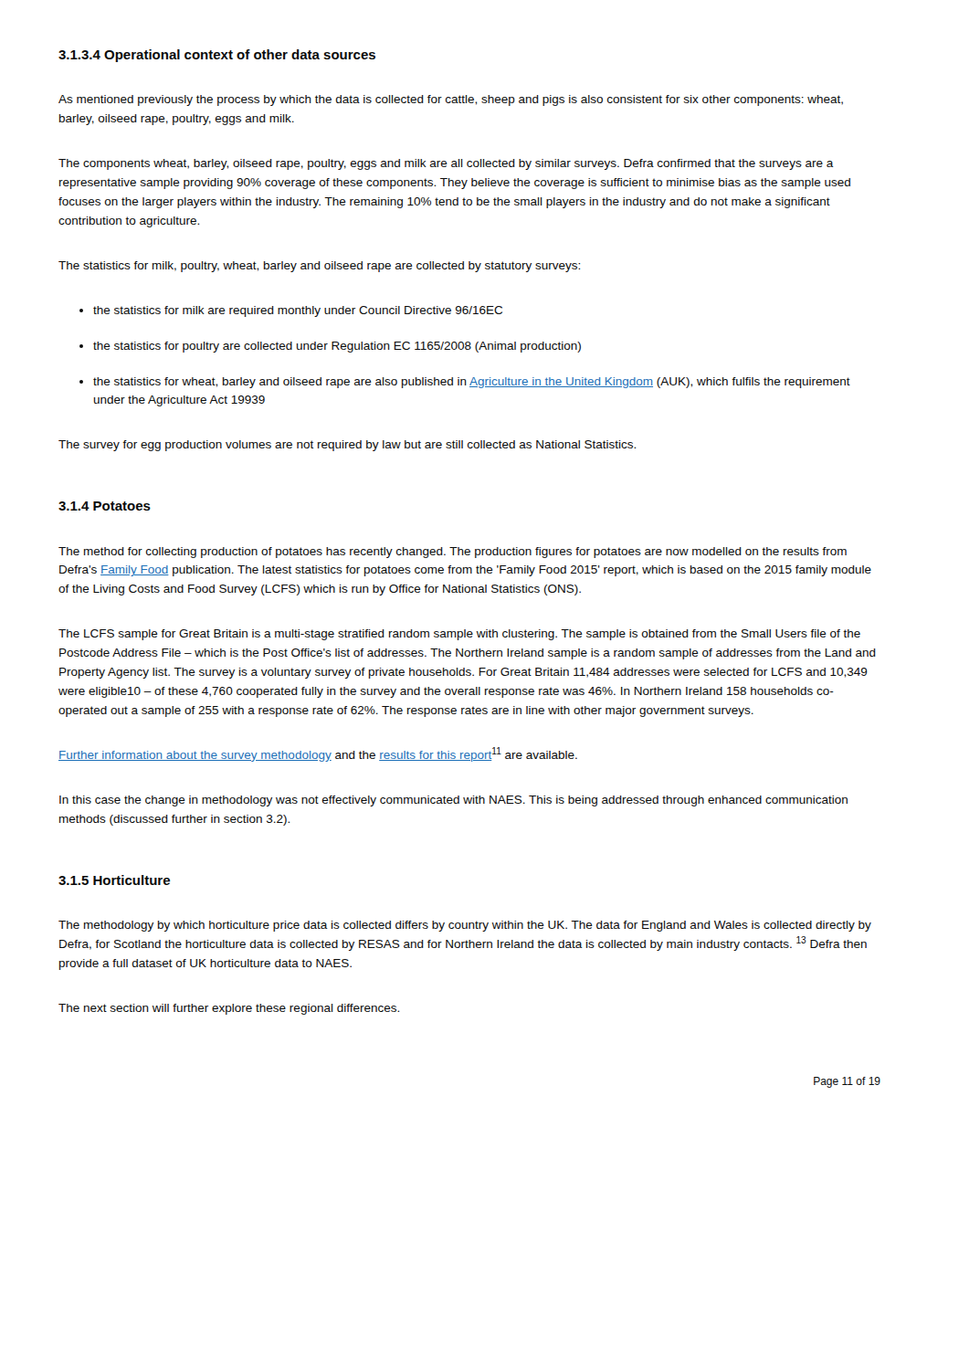3.1.3.4 Operational context of other data sources
As mentioned previously the process by which the data is collected for cattle, sheep and pigs is also consistent for six other components: wheat, barley, oilseed rape, poultry, eggs and milk.
The components wheat, barley, oilseed rape, poultry, eggs and milk are all collected by similar surveys. Defra confirmed that the surveys are a representative sample providing 90% coverage of these components. They believe the coverage is sufficient to minimise bias as the sample used focuses on the larger players within the industry. The remaining 10% tend to be the small players in the industry and do not make a significant contribution to agriculture.
The statistics for milk, poultry, wheat, barley and oilseed rape are collected by statutory surveys:
the statistics for milk are required monthly under Council Directive 96/16EC
the statistics for poultry are collected under Regulation EC 1165/2008 (Animal production)
the statistics for wheat, barley and oilseed rape are also published in Agriculture in the United Kingdom (AUK), which fulfils the requirement under the Agriculture Act 19939
The survey for egg production volumes are not required by law but are still collected as National Statistics.
3.1.4 Potatoes
The method for collecting production of potatoes has recently changed. The production figures for potatoes are now modelled on the results from Defra's Family Food publication. The latest statistics for potatoes come from the 'Family Food 2015' report, which is based on the 2015 family module of the Living Costs and Food Survey (LCFS) which is run by Office for National Statistics (ONS).
The LCFS sample for Great Britain is a multi-stage stratified random sample with clustering. The sample is obtained from the Small Users file of the Postcode Address File – which is the Post Office's list of addresses. The Northern Ireland sample is a random sample of addresses from the Land and Property Agency list. The survey is a voluntary survey of private households. For Great Britain 11,484 addresses were selected for LCFS and 10,349 were eligible10 – of these 4,760 cooperated fully in the survey and the overall response rate was 46%. In Northern Ireland 158 households co-operated out a sample of 255 with a response rate of 62%. The response rates are in line with other major government surveys.
Further information about the survey methodology and the results for this report11 are available.
In this case the change in methodology was not effectively communicated with NAES. This is being addressed through enhanced communication methods (discussed further in section 3.2).
3.1.5 Horticulture
The methodology by which horticulture price data is collected differs by country within the UK. The data for England and Wales is collected directly by Defra, for Scotland the horticulture data is collected by RESAS and for Northern Ireland the data is collected by main industry contacts. 13 Defra then provide a full dataset of UK horticulture data to NAES.
The next section will further explore these regional differences.
Page 11 of 19